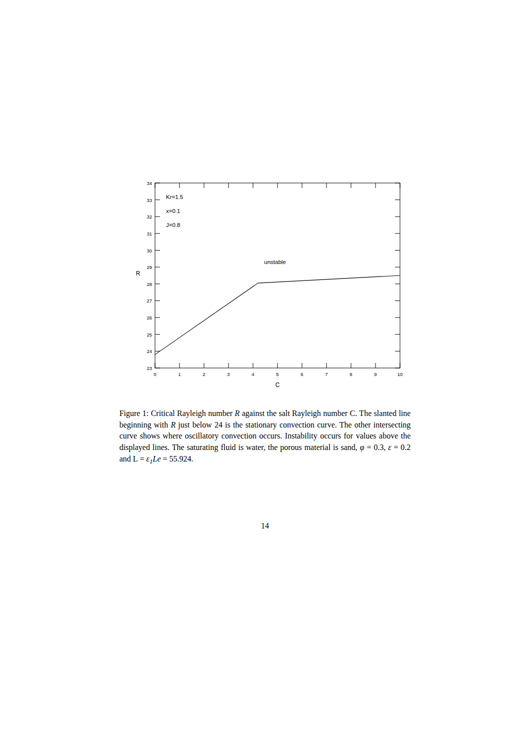23 24 25 26 27 28 29 30 31 32 33 34 0 1 2 3 4 5 6 7 8 9 10 C R Kr=1.5 x=0.1 J=0.8 unstable
Figure 1: Critical Rayleigh number R against the salt Rayleigh number C. The slanted line beginning with R just below 24 is the stationary convection curve. The other intersecting curve shows where oscillatory convection occurs. Instability occurs for values above the displayed lines. The saturating fluid is water, the porous material is sand, φ = 0.3, ε = 0.2 and L = ε1Le = 55.924.
14